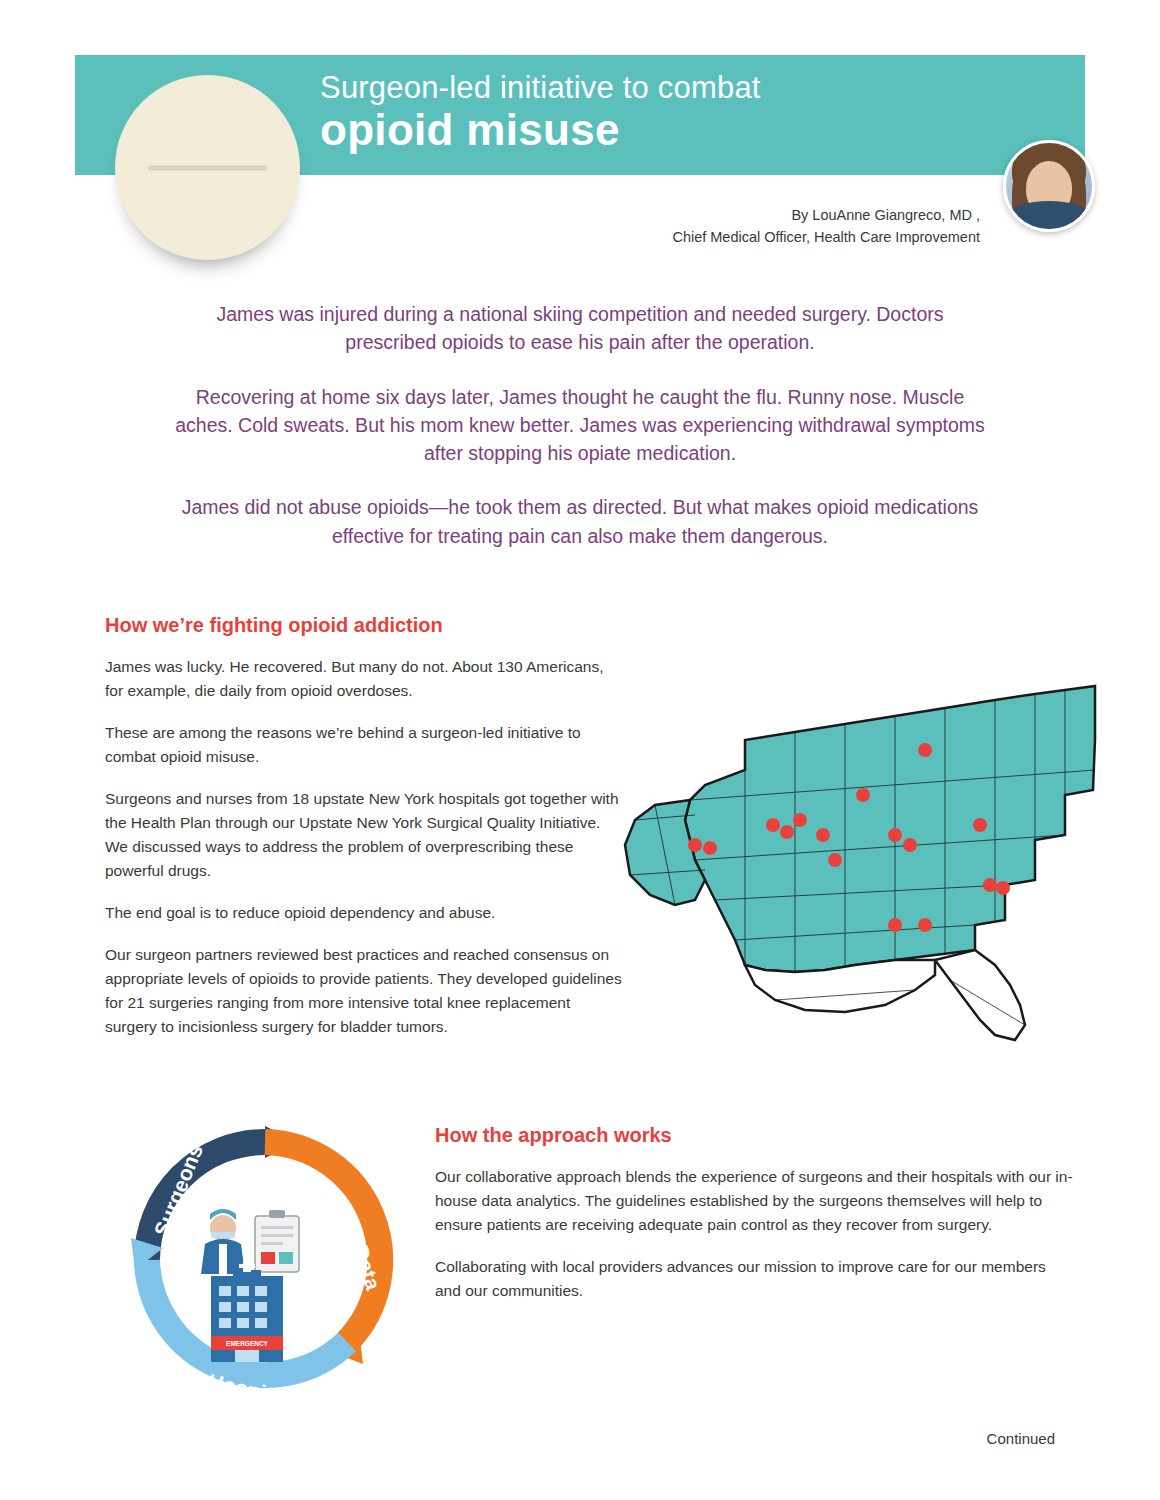Surgeon-led initiative to combat
opioid misuse
By LouAnne Giangreco, MD ,
Chief Medical Officer, Health Care Improvement
James was injured during a national skiing competition and needed surgery. Doctors prescribed opioids to ease his pain after the operation.
Recovering at home six days later, James thought he caught the flu. Runny nose. Muscle aches. Cold sweats. But his mom knew better. James was experiencing withdrawal symptoms after stopping his opiate medication.
James did not abuse opioids—he took them as directed. But what makes opioid medications effective for treating pain can also make them dangerous.
How we’re fighting opioid addiction
James was lucky. He recovered. But many do not. About 130 Americans, for example, die daily from opioid overdoses.
These are among the reasons we’re behind a surgeon-led initiative to combat opioid misuse.
Surgeons and nurses from 18 upstate New York hospitals got together with the Health Plan through our Upstate New York Surgical Quality Initiative. We discussed ways to address the problem of overprescribing these powerful drugs.
The end goal is to reduce opioid dependency and abuse.
Our surgeon partners reviewed best practices and reached consensus on appropriate levels of opioids to provide patients. They developed guidelines for 21 surgeries ranging from more intensive total knee replacement surgery to incisionless surgery for bladder tumors.
Map of New York State
Surgeons, Data, Hospitals cycle Surgeons Data Hospitals EMERGENCY
How the approach works
Our collaborative approach blends the experience of surgeons and their hospitals with our in-house data analytics. The guidelines established by the surgeons themselves will help to ensure patients are receiving adequate pain control as they recover from surgery.
Collaborating with local providers advances our mission to improve care for our members and our communities.
Continued